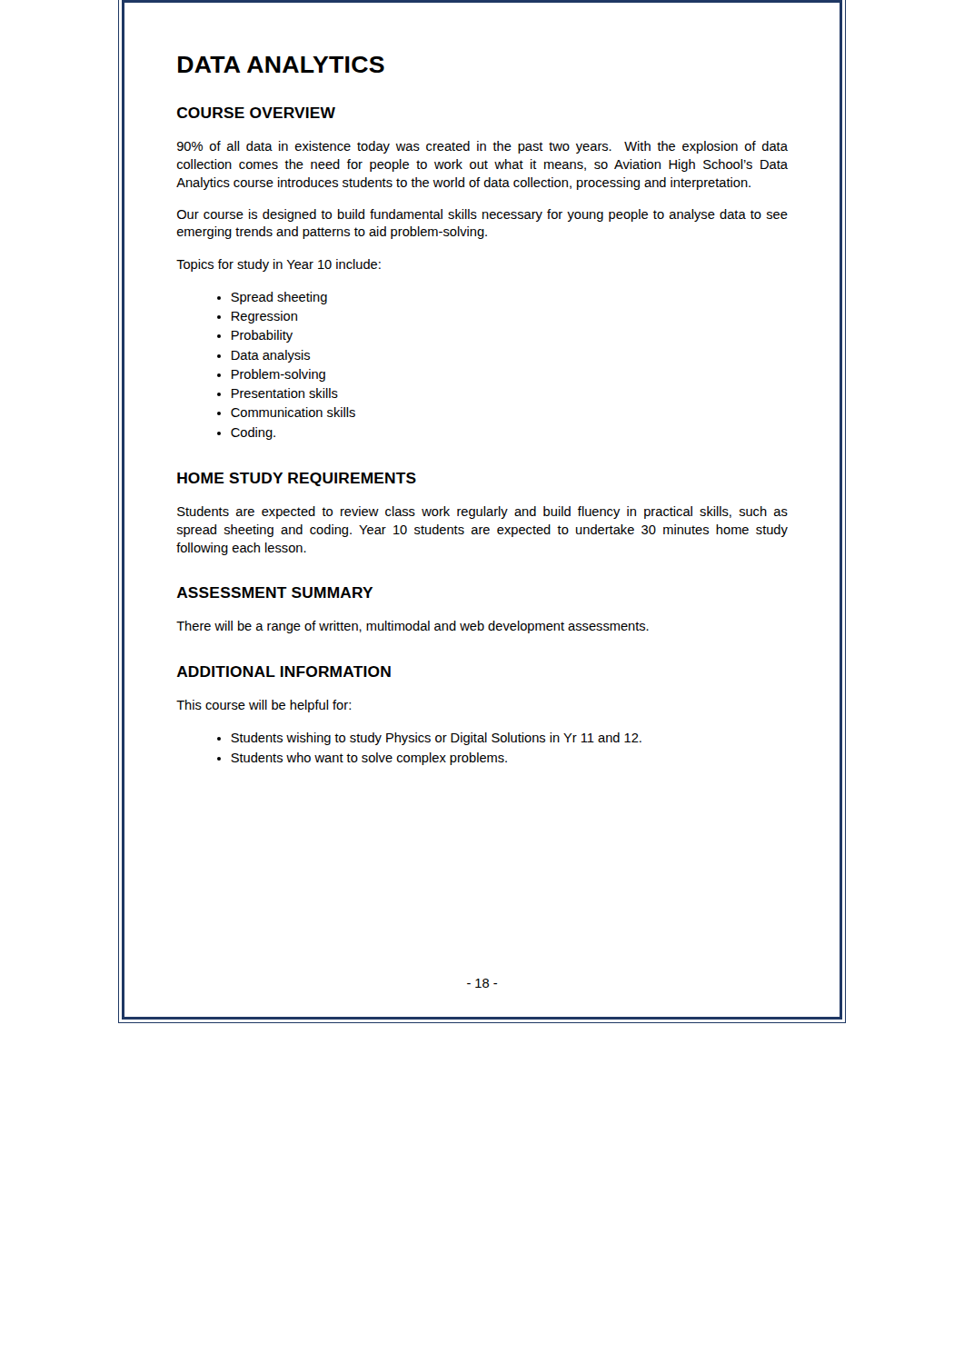DATA ANALYTICS
COURSE OVERVIEW
90% of all data in existence today was created in the past two years. With the explosion of data collection comes the need for people to work out what it means, so Aviation High School’s Data Analytics course introduces students to the world of data collection, processing and interpretation.
Our course is designed to build fundamental skills necessary for young people to analyse data to see emerging trends and patterns to aid problem-solving.
Topics for study in Year 10 include:
Spread sheeting
Regression
Probability
Data analysis
Problem-solving
Presentation skills
Communication skills
Coding.
HOME STUDY REQUIREMENTS
Students are expected to review class work regularly and build fluency in practical skills, such as spread sheeting and coding. Year 10 students are expected to undertake 30 minutes home study following each lesson.
ASSESSMENT SUMMARY
There will be a range of written, multimodal and web development assessments.
ADDITIONAL INFORMATION
This course will be helpful for:
Students wishing to study Physics or Digital Solutions in Yr 11 and 12.
Students who want to solve complex problems.
- 18 -